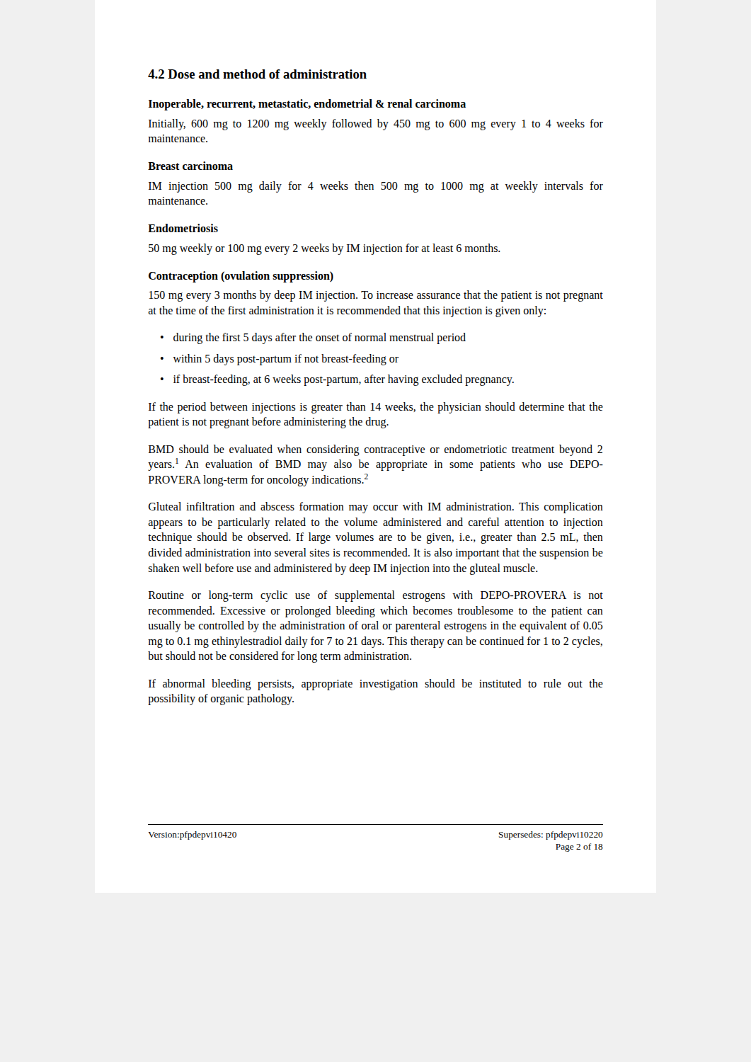4.2 Dose and method of administration
Inoperable, recurrent, metastatic, endometrial & renal carcinoma
Initially, 600 mg to 1200 mg weekly followed by 450 mg to 600 mg every 1 to 4 weeks for maintenance.
Breast carcinoma
IM injection 500 mg daily for 4 weeks then 500 mg to 1000 mg at weekly intervals for maintenance.
Endometriosis
50 mg weekly or 100 mg every 2 weeks by IM injection for at least 6 months.
Contraception (ovulation suppression)
150 mg every 3 months by deep IM injection. To increase assurance that the patient is not pregnant at the time of the first administration it is recommended that this injection is given only:
during the first 5 days after the onset of normal menstrual period
within 5 days post-partum if not breast-feeding or
if breast-feeding, at 6 weeks post-partum, after having excluded pregnancy.
If the period between injections is greater than 14 weeks, the physician should determine that the patient is not pregnant before administering the drug.
BMD should be evaluated when considering contraceptive or endometriotic treatment beyond 2 years.1 An evaluation of BMD may also be appropriate in some patients who use DEPO-PROVERA long-term for oncology indications.2
Gluteal infiltration and abscess formation may occur with IM administration. This complication appears to be particularly related to the volume administered and careful attention to injection technique should be observed. If large volumes are to be given, i.e., greater than 2.5 mL, then divided administration into several sites is recommended. It is also important that the suspension be shaken well before use and administered by deep IM injection into the gluteal muscle.
Routine or long-term cyclic use of supplemental estrogens with DEPO-PROVERA is not recommended. Excessive or prolonged bleeding which becomes troublesome to the patient can usually be controlled by the administration of oral or parenteral estrogens in the equivalent of 0.05 mg to 0.1 mg ethinylestradiol daily for 7 to 21 days. This therapy can be continued for 1 to 2 cycles, but should not be considered for long term administration.
If abnormal bleeding persists, appropriate investigation should be instituted to rule out the possibility of organic pathology.
Version:pfpdepvi10420
Supersedes: pfpdepvi10220
Page 2 of 18